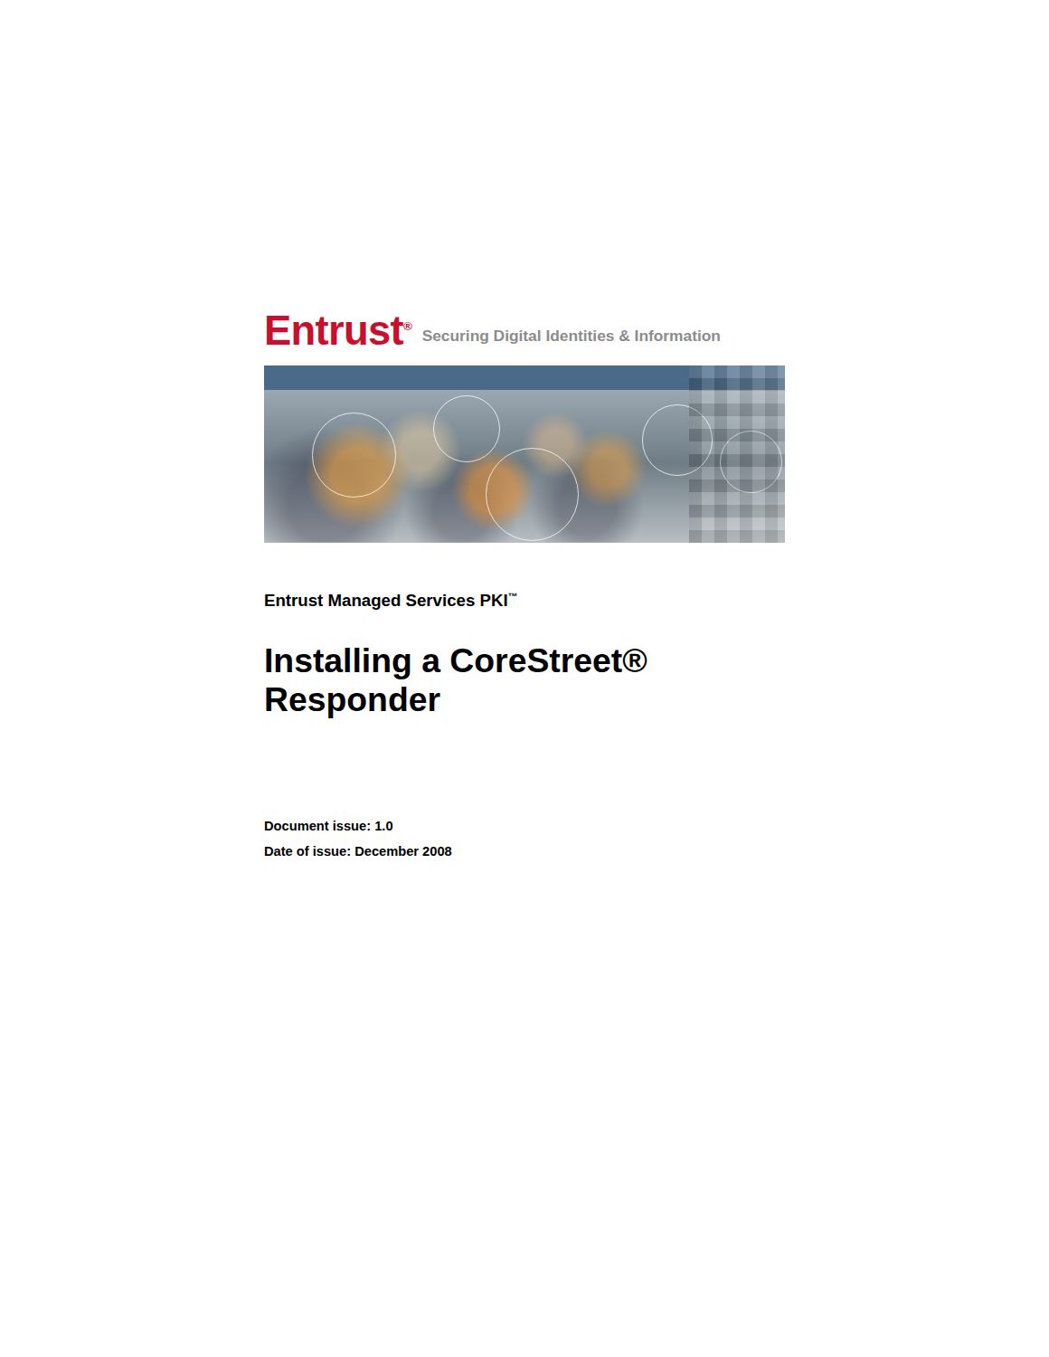Entrust®
Securing Digital Identities & Information
Entrust Managed Services PKI™
Installing a CoreStreet® Responder
Document issue: 1.0
Date of issue: December 2008